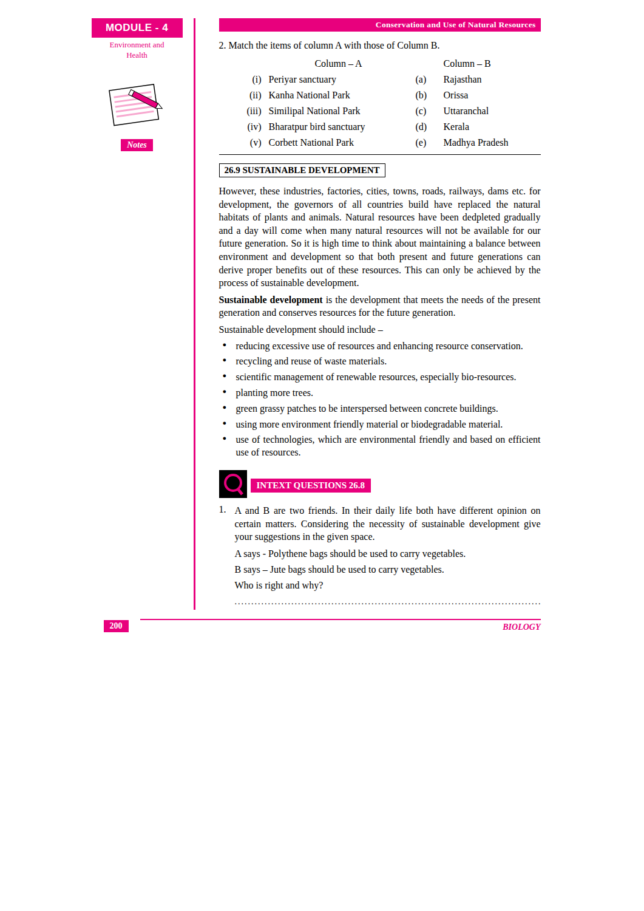MODULE - 4
Environment and
Health
Notes
Conservation and Use of Natural Resources
2. Match the items of column A with those of Column B.
| | Column – A | | Column – B |
| (i) | Periyar sanctuary | (a) | Rajasthan |
| (ii) | Kanha National Park | (b) | Orissa |
| (iii) | Similipal National Park | (c) | Uttaranchal |
| (iv) | Bharatpur bird sanctuary | (d) | Kerala |
| (v) | Corbett National Park | (e) | Madhya Pradesh |
26.9 SUSTAINABLE DEVELOPMENT
However, these industries, factories, cities, towns, roads, railways, dams etc. for development, the governors of all countries build have replaced the natural habitats of plants and animals. Natural resources have been dedpleted gradually and a day will come when many natural resources will not be available for our future generation. So it is high time to think about maintaining a balance between environment and development so that both present and future generations can derive proper benefits out of these resources. This can only be achieved by the process of sustainable development.
Sustainable development is the development that meets the needs of the present generation and conserves resources for the future generation.
Sustainable development should include –
reducing excessive use of resources and enhancing resource conservation.
recycling and reuse of waste materials.
scientific management of renewable resources, especially bio-resources.
planting more trees.
green grassy patches to be interspersed between concrete buildings.
using more environment friendly material or biodegradable material.
use of technologies, which are environmental friendly and based on efficient use of resources.
INTEXT QUESTIONS 26.8
1.
A and B are two friends. In their daily life both have different opinion on certain matters. Considering the necessity of sustainable development give your suggestions in the given space.
A says - Polythene bags should be used to carry vegetables.
B says – Jute bags should be used to carry vegetables.
Who is right and why?
.............................................................................................................................
200
BIOLOGY